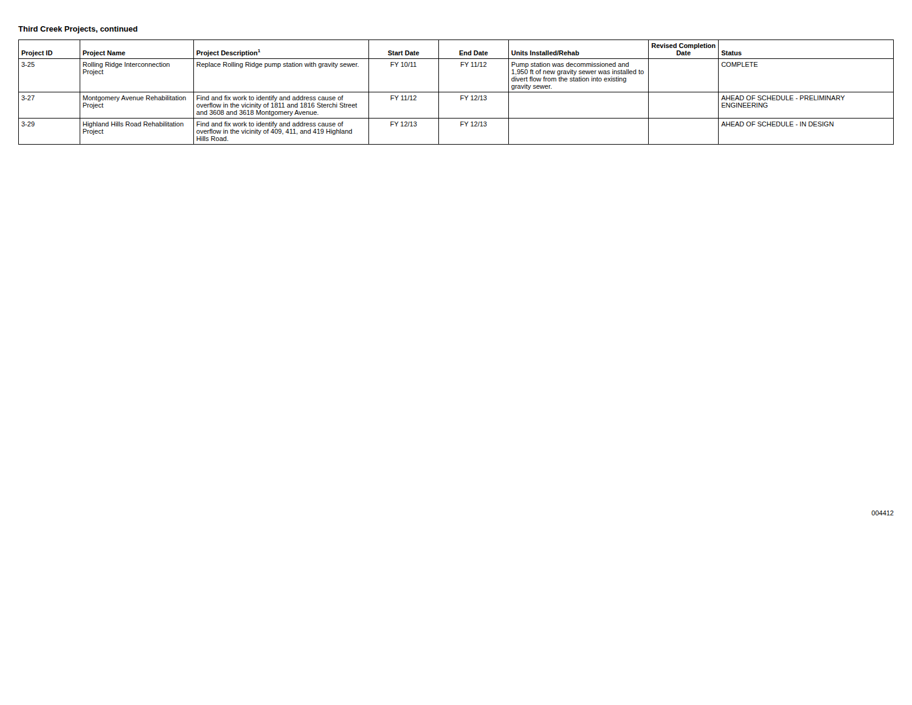Third Creek Projects, continued
| Project ID | Project Name | Project Description 1 | Start Date | End Date | Units Installed/Rehab | Revised Completion Date | Status |
| --- | --- | --- | --- | --- | --- | --- | --- |
| 3-25 | Rolling Ridge Interconnection Project | Replace Rolling Ridge pump station with gravity sewer. | FY 10/11 | FY 11/12 | Pump station was decommissioned and 1,950 ft of new gravity sewer was installed to divert flow from the station into existing gravity sewer. | | COMPLETE |
| 3-27 | Montgomery Avenue Rehabilitation Project | Find and fix work to identify and address cause of overflow in the vicinity of 1811 and 1816 Sterchi Street and 3608 and 3618 Montgomery Avenue. | FY 11/12 | FY 12/13 | | | AHEAD OF SCHEDULE - PRELIMINARY ENGINEERING |
| 3-29 | Highland Hills Road Rehabilitation Project | Find and fix work to identify and address cause of overflow in the vicinity of 409, 411, and 419 Highland Hills Road. | FY 12/13 | FY 12/13 | | | AHEAD OF SCHEDULE - IN DESIGN |
004412